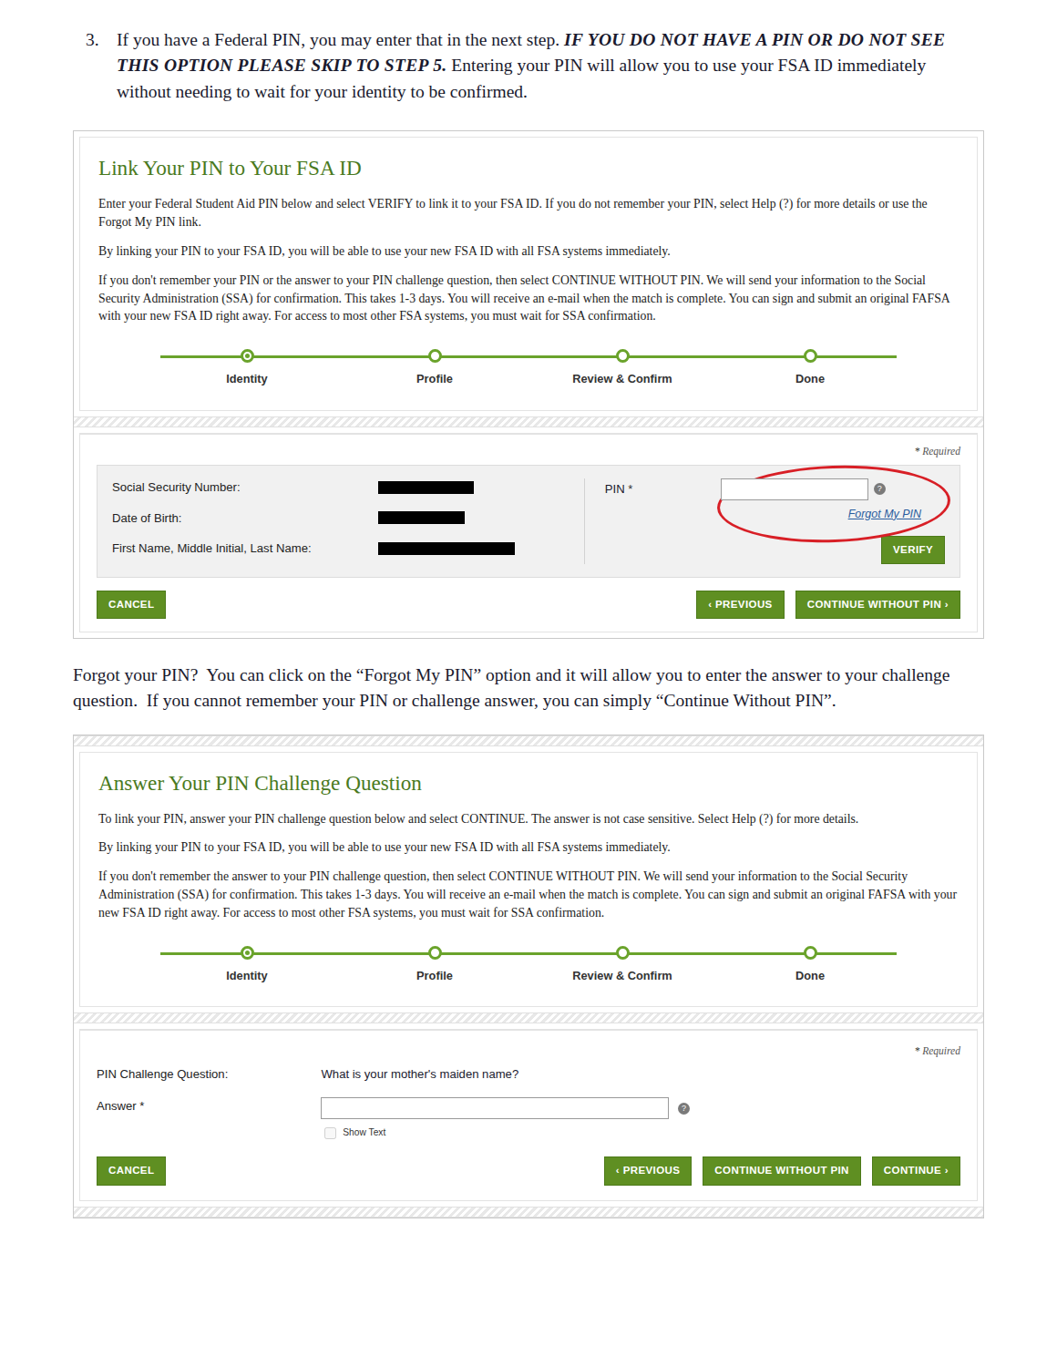If you have a Federal PIN, you may enter that in the next step. If you do not have a PIN or do not see this option please skip to step 5. Entering your PIN will allow you to use your FSA ID immediately without needing to wait for your identity to be confirmed.
Link Your PIN to Your FSA ID
Enter your Federal Student Aid PIN below and select VERIFY to link it to your FSA ID. If you do not remember your PIN, select Help (?) for more details or use the Forgot My PIN link.
By linking your PIN to your FSA ID, you will be able to use your new FSA ID with all FSA systems immediately.
If you don't remember your PIN or the answer to your PIN challenge question, then select CONTINUE WITHOUT PIN. We will send your information to the Social Security Administration (SSA) for confirmation. This takes 1-3 days. You will receive an e-mail when the match is complete. You can sign and submit an original FAFSA with your new FSA ID right away. For access to most other FSA systems, you must wait for SSA confirmation.
Identity
Profile
Review & Confirm
Done
* Required
Social Security Number:
Date of Birth:
First Name, Middle Initial, Last Name:
PIN * ?
Forgot My PIN
Verify
Cancel
‹ Previous Continue Without PIN ›
Forgot your PIN? You can click on the “Forgot My PIN” option and it will allow you to enter the answer to your challenge question. If you cannot remember your PIN or challenge answer, you can simply “Continue Without PIN”.
Answer Your PIN Challenge Question
To link your PIN, answer your PIN challenge question below and select CONTINUE. The answer is not case sensitive. Select Help (?) for more details.
By linking your PIN to your FSA ID, you will be able to use your new FSA ID with all FSA systems immediately.
If you don't remember the answer to your PIN challenge question, then select CONTINUE WITHOUT PIN. We will send your information to the Social Security Administration (SSA) for confirmation. This takes 1-3 days. You will receive an e-mail when the match is complete. You can sign and submit an original FAFSA with your new FSA ID right away. For access to most other FSA systems, you must wait for SSA confirmation.
Identity
Profile
Review & Confirm
Done
* Required
PIN Challenge Question: What is your mother's maiden name?
Answer * ?
Show Text
Cancel
‹ Previous Continue Without PIN Continue ›